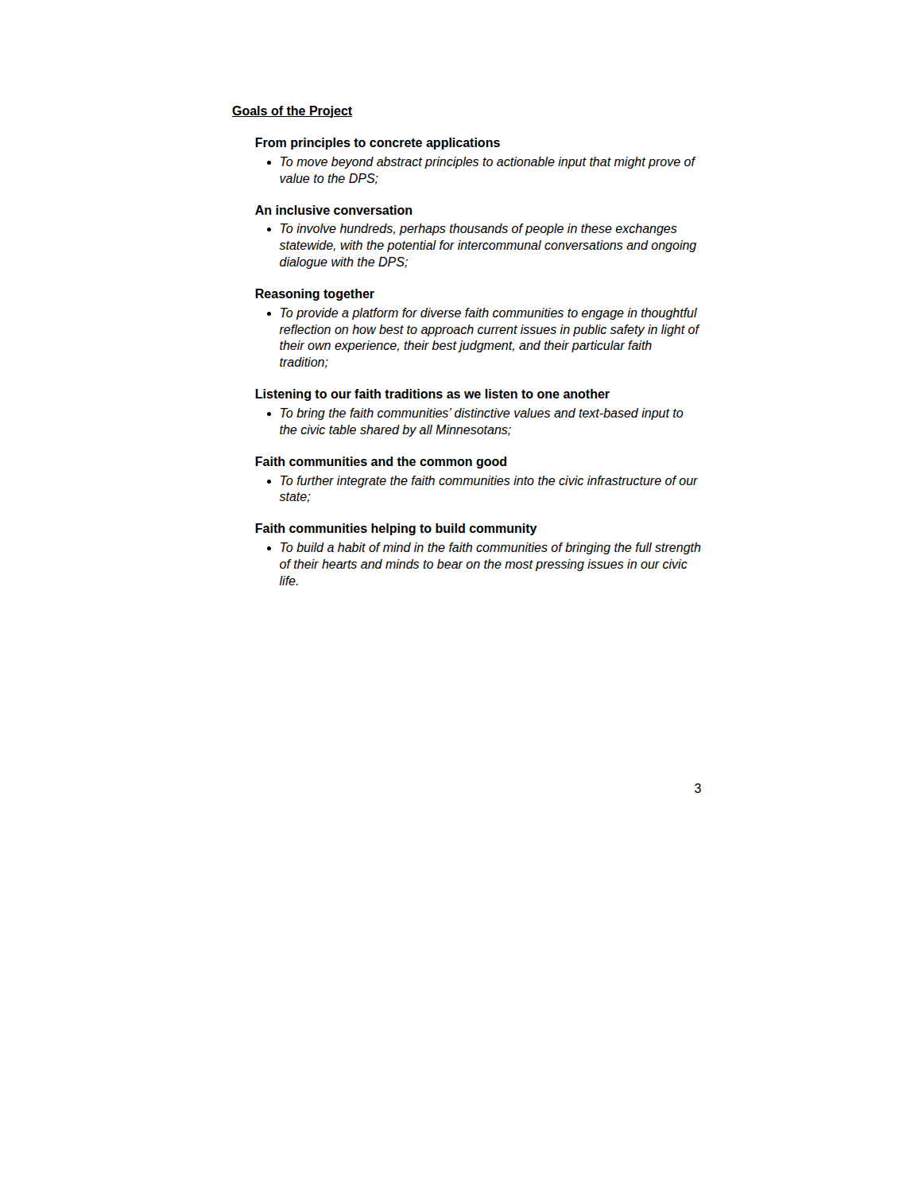Goals of the Project
From principles to concrete applications
To move beyond abstract principles to actionable input that might prove of value to the DPS;
An inclusive conversation
To involve hundreds, perhaps thousands of people in these exchanges statewide, with the potential for intercommunal conversations and ongoing dialogue with the DPS;
Reasoning together
To provide a platform for diverse faith communities to engage in thoughtful reflection on how best to approach current issues in public safety in light of their own experience, their best judgment, and their particular faith tradition;
Listening to our faith traditions as we listen to one another
To bring the faith communities’ distinctive values and text-based input to the civic table shared by all Minnesotans;
Faith communities and the common good
To further integrate the faith communities into the civic infrastructure of our state;
Faith communities helping to build community
To build a habit of mind in the faith communities of bringing the full strength of their hearts and minds to bear on the most pressing issues in our civic life.
3